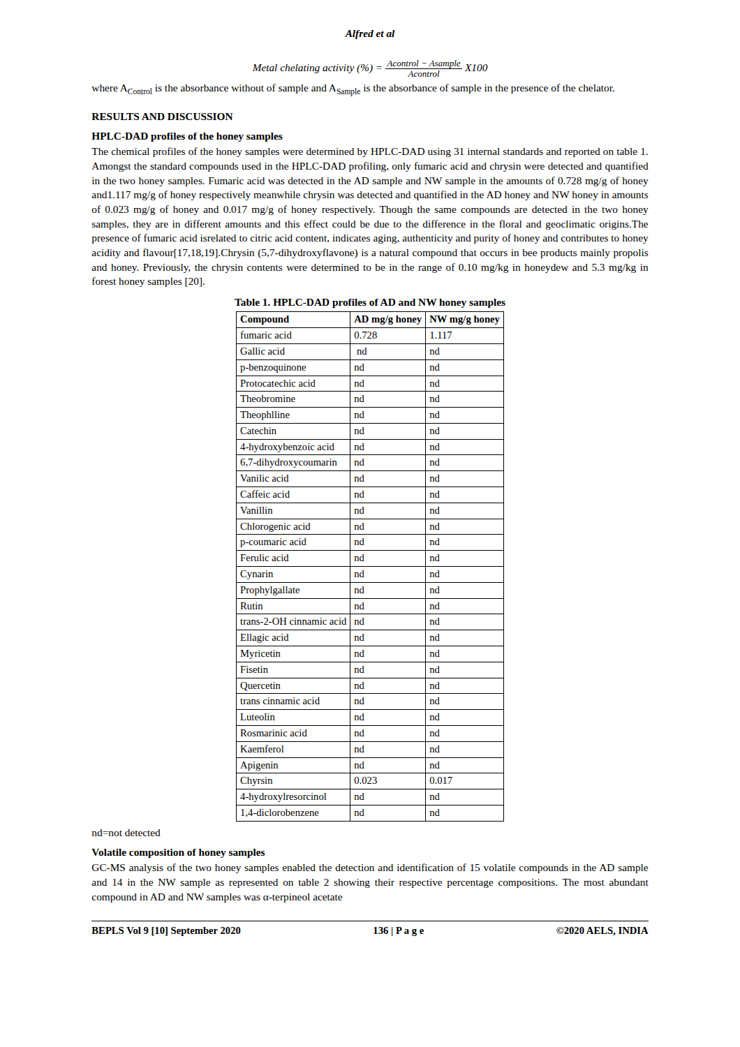Alfred et al
Metal chelating activity (%) = Acontrol − Asample Acontrol X100
where AControl is the absorbance without of sample and ASample is the absorbance of sample in the presence of the chelator.
RESULTS AND DISCUSSION
HPLC-DAD profiles of the honey samples
The chemical profiles of the honey samples were determined by HPLC-DAD using 31 internal standards and reported on table 1. Amongst the standard compounds used in the HPLC-DAD profiling, only fumaric acid and chrysin were detected and quantified in the two honey samples. Fumaric acid was detected in the AD sample and NW sample in the amounts of 0.728 mg/g of honey and1.117 mg/g of honey respectively meanwhile chrysin was detected and quantified in the AD honey and NW honey in amounts of 0.023 mg/g of honey and 0.017 mg/g of honey respectively. Though the same compounds are detected in the two honey samples, they are in different amounts and this effect could be due to the difference in the floral and geoclimatic origins.The presence of fumaric acid isrelated to citric acid content, indicates aging, authenticity and purity of honey and contributes to honey acidity and flavour[17,18,19].Chrysin (5,7-dihydroxyflavone) is a natural compound that occurs in bee products mainly propolis and honey. Previously, the chrysin contents were determined to be in the range of 0.10 mg/kg in honeydew and 5.3 mg/kg in forest honey samples [20].
Table 1. HPLC-DAD profiles of AD and NW honey samples
| Compound | AD mg/g honey | NW mg/g honey |
| --- | --- | --- |
| fumaric acid | 0.728 | 1.117 |
| Gallic acid | nd | nd |
| p-benzoquinone | nd | nd |
| Protocatechic acid | nd | nd |
| Theobromine | nd | nd |
| Theophlline | nd | nd |
| Catechin | nd | nd |
| 4-hydroxybenzoic acid | nd | nd |
| 6,7-dihydroxycoumarin | nd | nd |
| Vanilic acid | nd | nd |
| Caffeic acid | nd | nd |
| Vanillin | nd | nd |
| Chlorogenic acid | nd | nd |
| p-coumaric acid | nd | nd |
| Ferulic acid | nd | nd |
| Cynarin | nd | nd |
| Prophylgallate | nd | nd |
| Rutin | nd | nd |
| trans-2-OH cinnamic acid | nd | nd |
| Ellagic acid | nd | nd |
| Myricetin | nd | nd |
| Fisetin | nd | nd |
| Quercetin | nd | nd |
| trans cinnamic acid | nd | nd |
| Luteolin | nd | nd |
| Rosmarinic acid | nd | nd |
| Kaemferol | nd | nd |
| Apigenin | nd | nd |
| Chyrsin | 0.023 | 0.017 |
| 4-hydroxylresorcinol | nd | nd |
| 1,4-diclorobenzene | nd | nd |
nd=not detected
Volatile composition of honey samples
GC-MS analysis of the two honey samples enabled the detection and identification of 15 volatile compounds in the AD sample and 14 in the NW sample as represented on table 2 showing their respective percentage compositions. The most abundant compound in AD and NW samples was α-terpineol acetate
BEPLS Vol 9 [10] September 2020 136 | P a g e ©2020 AELS, INDIA